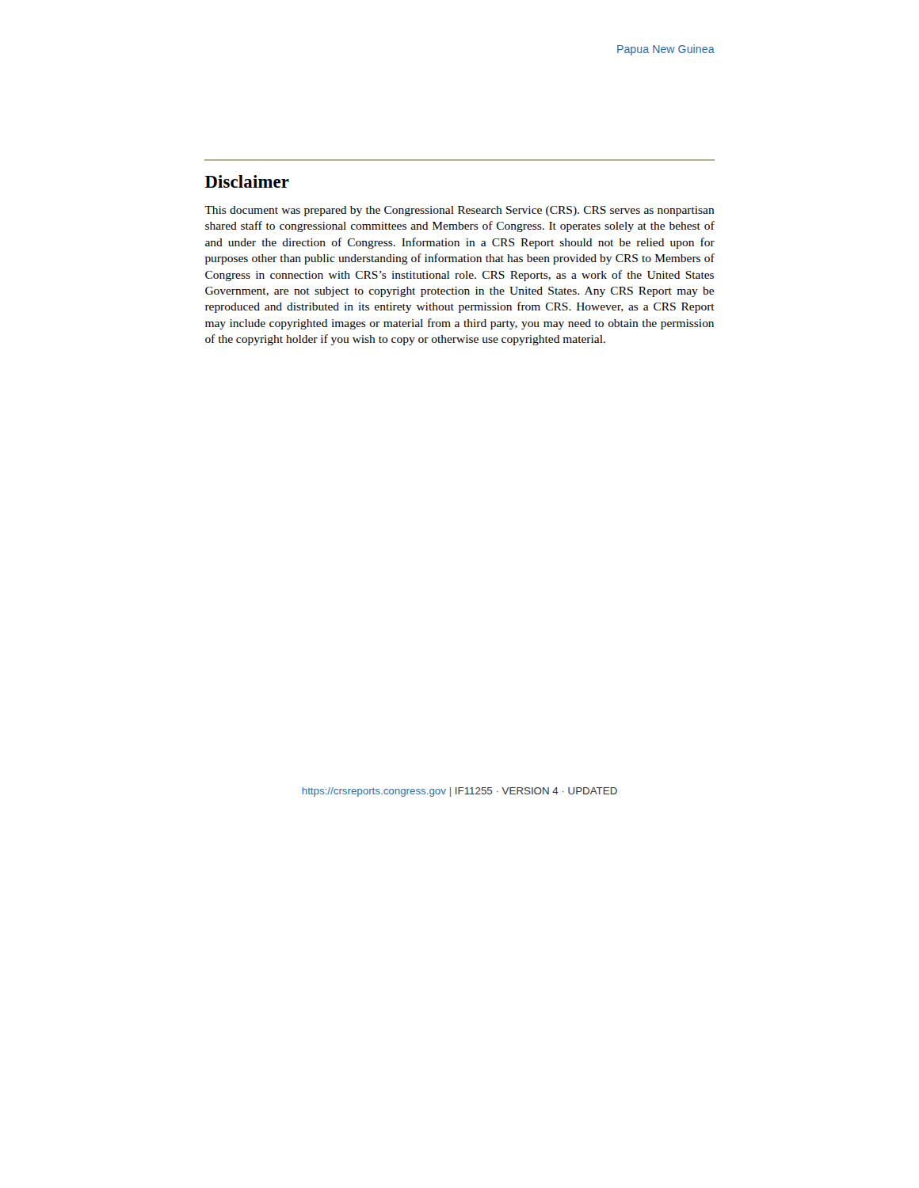Papua New Guinea
Disclaimer
This document was prepared by the Congressional Research Service (CRS). CRS serves as nonpartisan shared staff to congressional committees and Members of Congress. It operates solely at the behest of and under the direction of Congress. Information in a CRS Report should not be relied upon for purposes other than public understanding of information that has been provided by CRS to Members of Congress in connection with CRS’s institutional role. CRS Reports, as a work of the United States Government, are not subject to copyright protection in the United States. Any CRS Report may be reproduced and distributed in its entirety without permission from CRS. However, as a CRS Report may include copyrighted images or material from a third party, you may need to obtain the permission of the copyright holder if you wish to copy or otherwise use copyrighted material.
https://crsreports.congress.gov | IF11255 · VERSION 4 · UPDATED